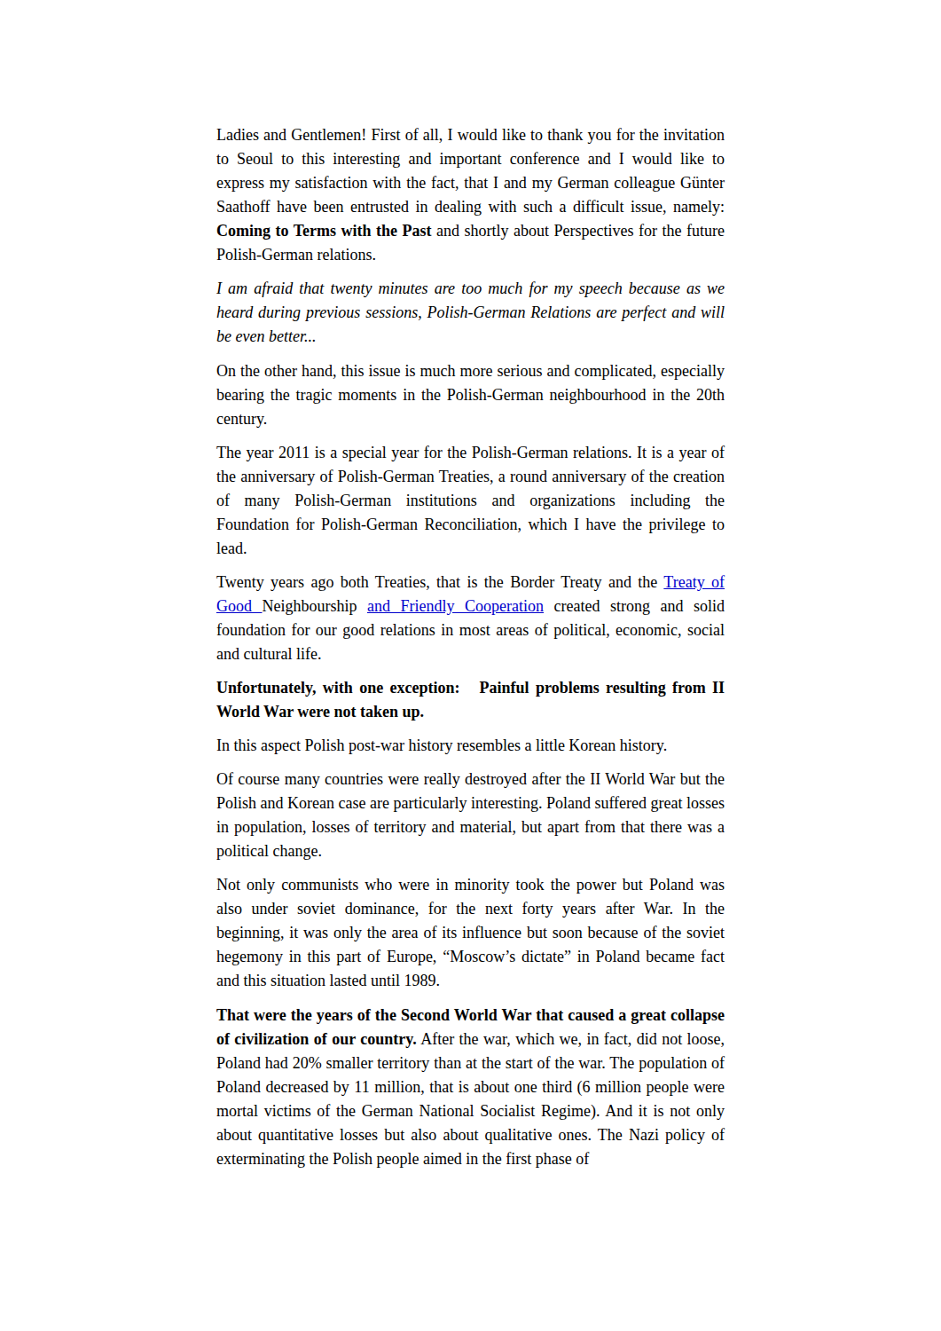Ladies and Gentlemen! First of all, I would like to thank you for the invitation to Seoul to this interesting and important conference and I would like to express my satisfaction with the fact, that I and my German colleague Günter Saathoff have been entrusted in dealing with such a difficult issue, namely: Coming to Terms with the Past and shortly about Perspectives for the future Polish-German relations.
I am afraid that twenty minutes are too much for my speech because as we heard during previous sessions, Polish-German Relations are perfect and will be even better...
On the other hand, this issue is much more serious and complicated, especially bearing the tragic moments in the Polish-German neighbourhood in the 20th century.
The year 2011 is a special year for the Polish-German relations. It is a year of the anniversary of Polish-German Treaties, a round anniversary of the creation of many Polish-German institutions and organizations including the Foundation for Polish-German Reconciliation, which I have the privilege to lead.
Twenty years ago both Treaties, that is the Border Treaty and the Treaty of Good Neighbourship and Friendly Cooperation created strong and solid foundation for our good relations in most areas of political, economic, social and cultural life.
Unfortunately, with one exception: Painful problems resulting from II World War were not taken up.
In this aspect Polish post-war history resembles a little Korean history.
Of course many countries were really destroyed after the II World War but the Polish and Korean case are particularly interesting. Poland suffered great losses in population, losses of territory and material, but apart from that there was a political change.
Not only communists who were in minority took the power but Poland was also under soviet dominance, for the next forty years after War. In the beginning, it was only the area of its influence but soon because of the soviet hegemony in this part of Europe, “Moscow’s dictate” in Poland became fact and this situation lasted until 1989.
That were the years of the Second World War that caused a great collapse of civilization of our country. After the war, which we, in fact, did not loose, Poland had 20% smaller territory than at the start of the war. The population of Poland decreased by 11 million, that is about one third (6 million people were mortal victims of the German National Socialist Regime). And it is not only about quantitative losses but also about qualitative ones. The Nazi policy of exterminating the Polish people aimed in the first phase of